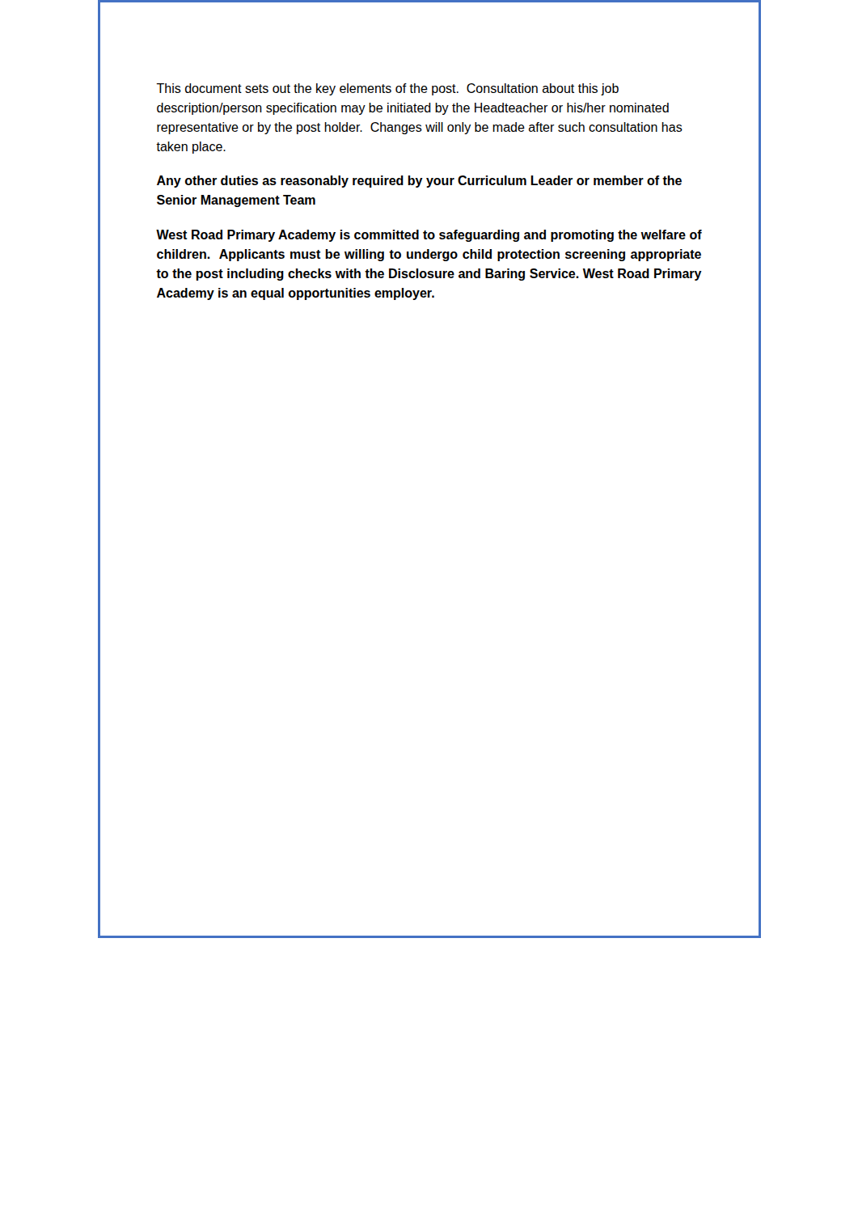This document sets out the key elements of the post. Consultation about this job description/person specification may be initiated by the Headteacher or his/her nominated representative or by the post holder. Changes will only be made after such consultation has taken place.
Any other duties as reasonably required by your Curriculum Leader or member of the Senior Management Team
West Road Primary Academy is committed to safeguarding and promoting the welfare of children. Applicants must be willing to undergo child protection screening appropriate to the post including checks with the Disclosure and Baring Service. West Road Primary Academy is an equal opportunities employer.